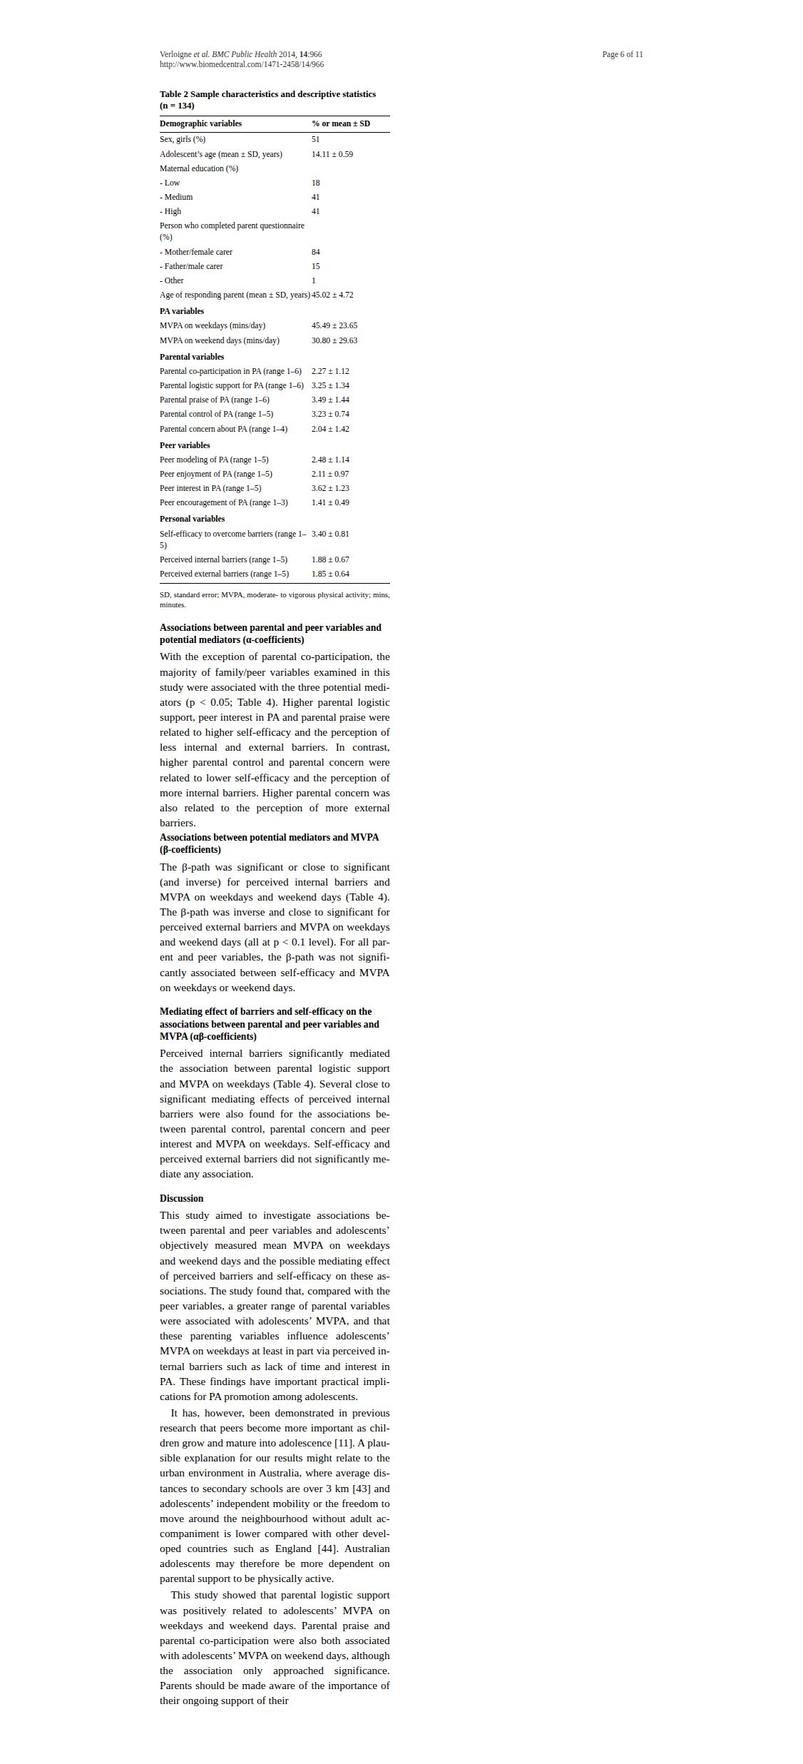Verloigne et al. BMC Public Health 2014, 14:966
http://www.biomedcentral.com/1471-2458/14/966
Page 6 of 11
Table 2 Sample characteristics and descriptive statistics (n = 134)
| Demographic variables | % or mean ± SD |
| --- | --- |
| Sex, girls (%) | 51 |
| Adolescent’s age (mean ± SD, years) | 14.11 ± 0.59 |
| Maternal education (%) | |
| - Low | 18 |
| - Medium | 41 |
| - High | 41 |
| Person who completed parent questionnaire (%) | |
| - Mother/female carer | 84 |
| - Father/male carer | 15 |
| - Other | 1 |
| Age of responding parent (mean ± SD, years) | 45.02 ± 4.72 |
| PA variables | |
| MVPA on weekdays (mins/day) | 45.49 ± 23.65 |
| MVPA on weekend days (mins/day) | 30.80 ± 29.63 |
| Parental variables | |
| Parental co-participation in PA (range 1–6) | 2.27 ± 1.12 |
| Parental logistic support for PA (range 1–6) | 3.25 ± 1.34 |
| Parental praise of PA (range 1–6) | 3.49 ± 1.44 |
| Parental control of PA (range 1–5) | 3.23 ± 0.74 |
| Parental concern about PA (range 1–4) | 2.04 ± 1.42 |
| Peer variables | |
| Peer modeling of PA (range 1–5) | 2.48 ± 1.14 |
| Peer enjoyment of PA (range 1–5) | 2.11 ± 0.97 |
| Peer interest in PA (range 1–5) | 3.62 ± 1.23 |
| Peer encouragement of PA (range 1–3) | 1.41 ± 0.49 |
| Personal variables | |
| Self-efficacy to overcome barriers (range 1–5) | 3.40 ± 0.81 |
| Perceived internal barriers (range 1–5) | 1.88 ± 0.67 |
| Perceived external barriers (range 1–5) | 1.85 ± 0.64 |
SD, standard error; MVPA, moderate- to vigorous physical activity; mins, minutes.
Associations between parental and peer variables and potential mediators (α-coefficients)
With the exception of parental co-participation, the majority of family/peer variables examined in this study were associated with the three potential mediators (p < 0.05; Table 4). Higher parental logistic support, peer interest in PA and parental praise were related to higher self-efficacy and the perception of less internal and external barriers. In contrast, higher parental control and parental concern were related to lower self-efficacy and the perception of more internal barriers. Higher parental concern was also related to the perception of more external barriers.
Associations between potential mediators and MVPA (β-coefficients)
The β-path was significant or close to significant (and inverse) for perceived internal barriers and MVPA on weekdays and weekend days (Table 4). The β-path was inverse and close to significant for perceived external barriers and MVPA on weekdays and weekend days (all at p < 0.1 level). For all parent and peer variables, the β-path was not significantly associated between self-efficacy and MVPA on weekdays or weekend days.
Mediating effect of barriers and self-efficacy on the associations between parental and peer variables and MVPA (αβ-coefficients)
Perceived internal barriers significantly mediated the association between parental logistic support and MVPA on weekdays (Table 4). Several close to significant mediating effects of perceived internal barriers were also found for the associations between parental control, parental concern and peer interest and MVPA on weekdays. Self-efficacy and perceived external barriers did not significantly mediate any association.
Discussion
This study aimed to investigate associations between parental and peer variables and adolescents’ objectively measured mean MVPA on weekdays and weekend days and the possible mediating effect of perceived barriers and self-efficacy on these associations. The study found that, compared with the peer variables, a greater range of parental variables were associated with adolescents’ MVPA, and that these parenting variables influence adolescents’ MVPA on weekdays at least in part via perceived internal barriers such as lack of time and interest in PA. These findings have important practical implications for PA promotion among adolescents.
It has, however, been demonstrated in previous research that peers become more important as children grow and mature into adolescence [11]. A plausible explanation for our results might relate to the urban environment in Australia, where average distances to secondary schools are over 3 km [43] and adolescents’ independent mobility or the freedom to move around the neighbourhood without adult accompaniment is lower compared with other developed countries such as England [44]. Australian adolescents may therefore be more dependent on parental support to be physically active.
This study showed that parental logistic support was positively related to adolescents’ MVPA on weekdays and weekend days. Parental praise and parental co-participation were also both associated with adolescents’ MVPA on weekend days, although the association only approached significance. Parents should be made aware of the importance of their ongoing support of their